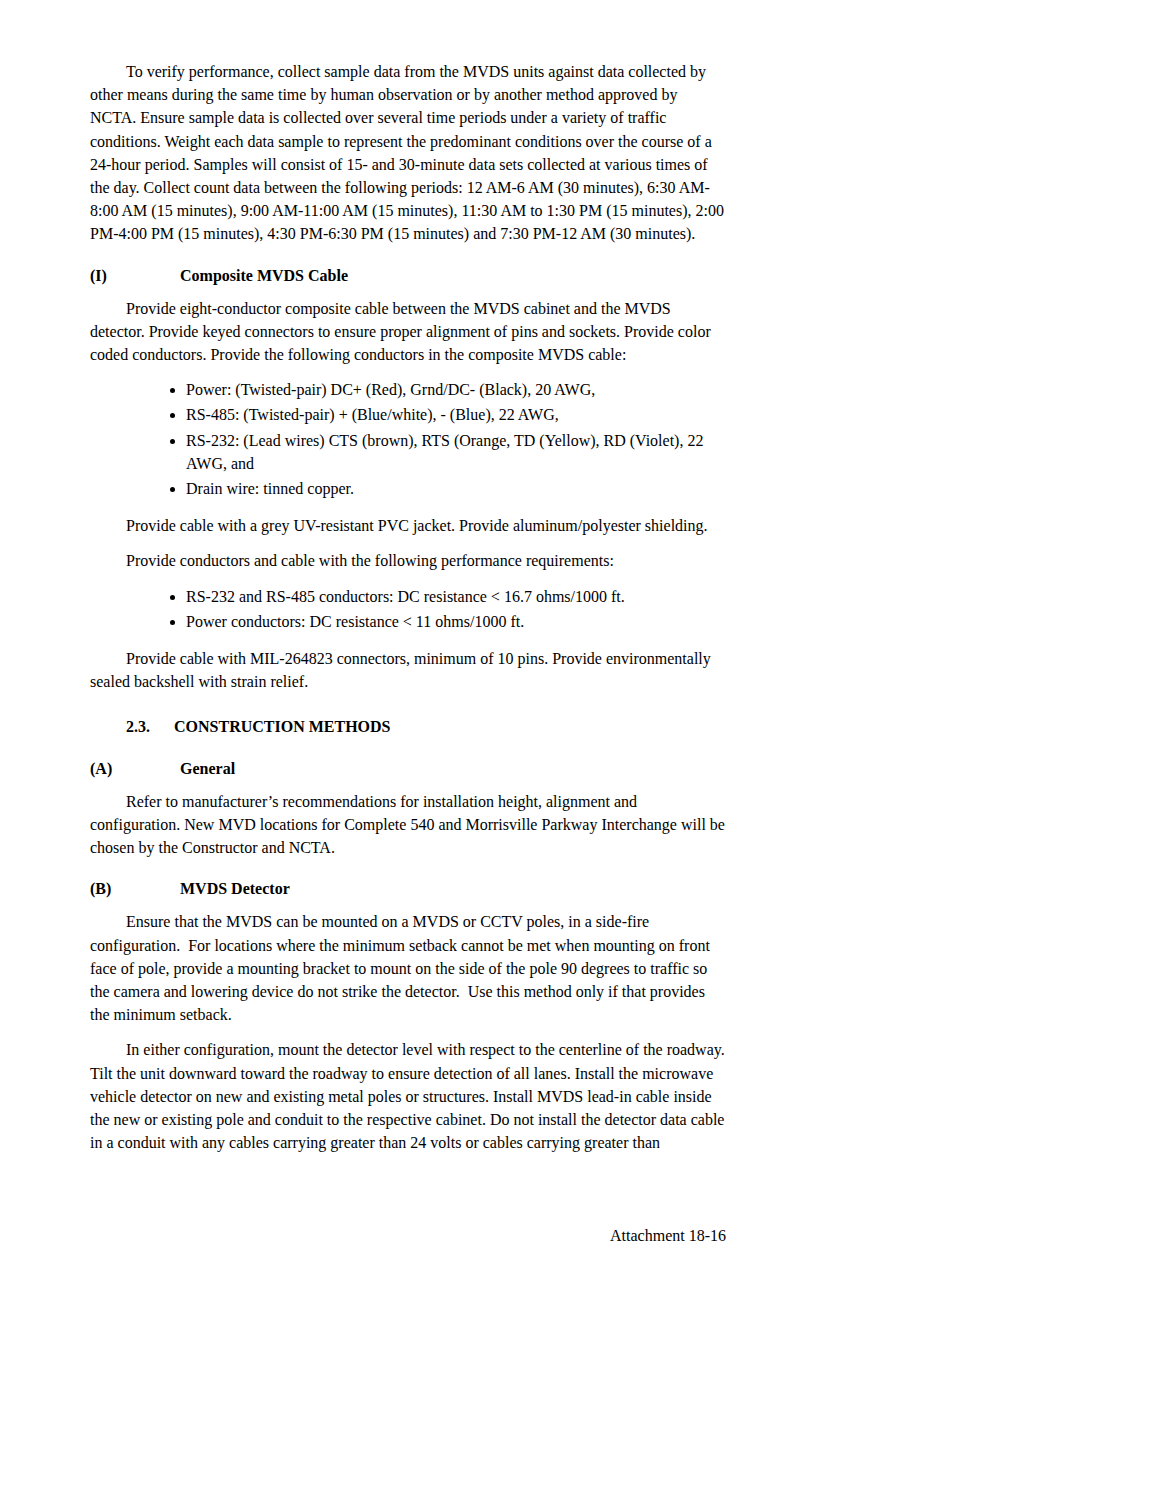To verify performance, collect sample data from the MVDS units against data collected by other means during the same time by human observation or by another method approved by NCTA. Ensure sample data is collected over several time periods under a variety of traffic conditions. Weight each data sample to represent the predominant conditions over the course of a 24-hour period. Samples will consist of 15- and 30-minute data sets collected at various times of the day. Collect count data between the following periods: 12 AM-6 AM (30 minutes), 6:30 AM-8:00 AM (15 minutes), 9:00 AM-11:00 AM (15 minutes), 11:30 AM to 1:30 PM (15 minutes), 2:00 PM-4:00 PM (15 minutes), 4:30 PM-6:30 PM (15 minutes) and 7:30 PM-12 AM (30 minutes).
(I) Composite MVDS Cable
Provide eight-conductor composite cable between the MVDS cabinet and the MVDS detector. Provide keyed connectors to ensure proper alignment of pins and sockets. Provide color coded conductors. Provide the following conductors in the composite MVDS cable:
Power: (Twisted-pair) DC+ (Red), Grnd/DC- (Black), 20 AWG,
RS-485: (Twisted-pair) + (Blue/white), - (Blue), 22 AWG,
RS-232: (Lead wires) CTS (brown), RTS (Orange, TD (Yellow), RD (Violet), 22 AWG, and
Drain wire: tinned copper.
Provide cable with a grey UV-resistant PVC jacket. Provide aluminum/polyester shielding.
Provide conductors and cable with the following performance requirements:
RS-232 and RS-485 conductors: DC resistance < 16.7 ohms/1000 ft.
Power conductors: DC resistance < 11 ohms/1000 ft.
Provide cable with MIL-264823 connectors, minimum of 10 pins. Provide environmentally sealed backshell with strain relief.
2.3. CONSTRUCTION METHODS
(A) General
Refer to manufacturer’s recommendations for installation height, alignment and configuration. New MVD locations for Complete 540 and Morrisville Parkway Interchange will be chosen by the Constructor and NCTA.
(B) MVDS Detector
Ensure that the MVDS can be mounted on a MVDS or CCTV poles, in a side-fire configuration. For locations where the minimum setback cannot be met when mounting on front face of pole, provide a mounting bracket to mount on the side of the pole 90 degrees to traffic so the camera and lowering device do not strike the detector. Use this method only if that provides the minimum setback.
In either configuration, mount the detector level with respect to the centerline of the roadway. Tilt the unit downward toward the roadway to ensure detection of all lanes. Install the microwave vehicle detector on new and existing metal poles or structures. Install MVDS lead-in cable inside the new or existing pole and conduit to the respective cabinet. Do not install the detector data cable in a conduit with any cables carrying greater than 24 volts or cables carrying greater than
Attachment 18-16